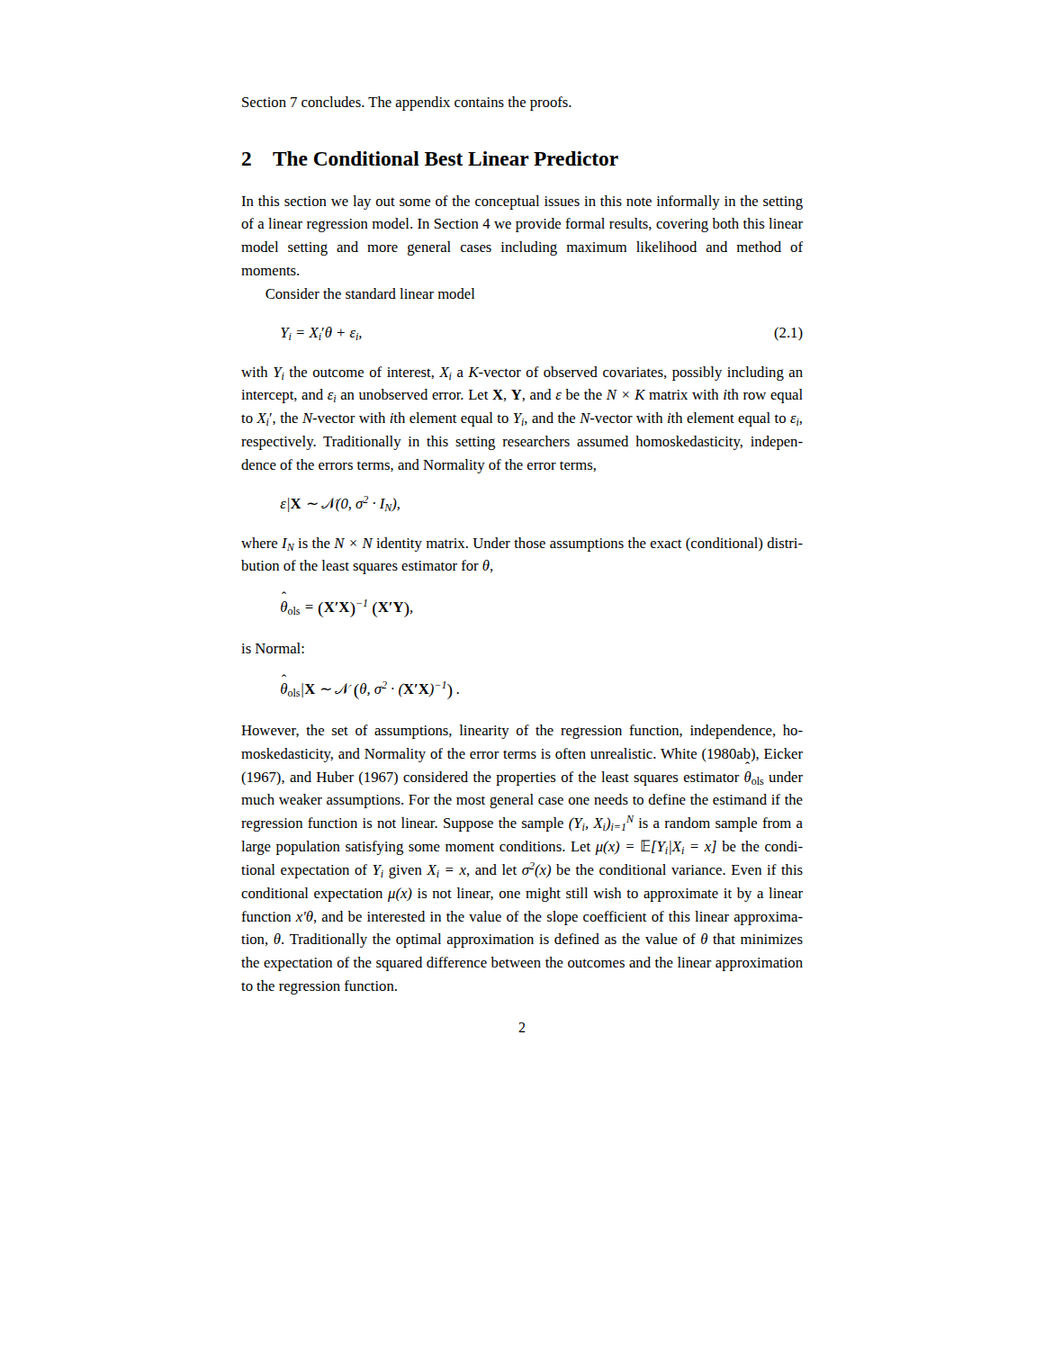Section 7 concludes. The appendix contains the proofs.
2 The Conditional Best Linear Predictor
In this section we lay out some of the conceptual issues in this note informally in the setting of a linear regression model. In Section 4 we provide formal results, covering both this linear model setting and more general cases including maximum likelihood and method of moments.
Consider the standard linear model
Yi = Xi′θ + εi, (2.1)
with Yi the outcome of interest, Xi a K-vector of observed covariates, possibly including an intercept, and εi an unobserved error. Let X, Y, and ε be the N × K matrix with ith row equal to Xi′, the N-vector with ith element equal to Yi, and the N-vector with ith element equal to εi, respectively. Traditionally in this setting researchers assumed homoskedasticity, independence of the errors terms, and Normality of the error terms,
ε|X ∼ 𝒩(0, σ2 · IN),
where IN is the N × N identity matrix. Under those assumptions the exact (conditional) distribution of the least squares estimator for θ,
θ̂ols = (X′X)−1 (X′Y),
is Normal:
θ̂ols|X ∼ 𝒩 (θ, σ2 · (X′X)−1) .
However, the set of assumptions, linearity of the regression function, independence, homoskedasticity, and Normality of the error terms is often unrealistic. White (1980ab), Eicker (1967), and Huber (1967) considered the properties of the least squares estimator θ̂ols under much weaker assumptions. For the most general case one needs to define the estimand if the regression function is not linear. Suppose the sample (Yi, Xi)i=1N is a random sample from a large population satisfying some moment conditions. Let μ(x) = 𝔼[Yi|Xi = x] be the conditional expectation of Yi given Xi = x, and let σ2(x) be the conditional variance. Even if this conditional expectation μ(x) is not linear, one might still wish to approximate it by a linear function x′θ, and be interested in the value of the slope coefficient of this linear approximation, θ. Traditionally the optimal approximation is defined as the value of θ that minimizes the expectation of the squared difference between the outcomes and the linear approximation to the regression function.
2